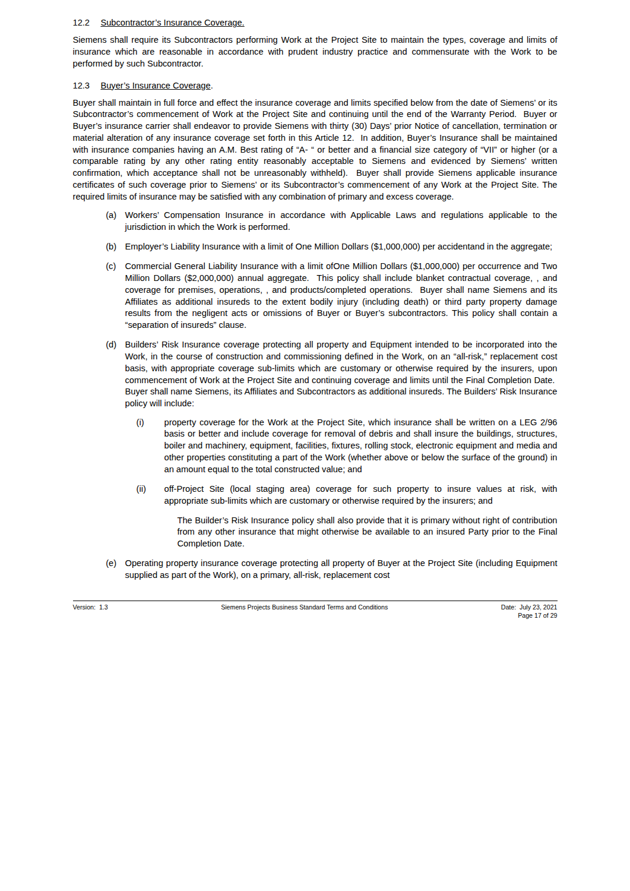12.2 Subcontractor’s Insurance Coverage.
Siemens shall require its Subcontractors performing Work at the Project Site to maintain the types, coverage and limits of insurance which are reasonable in accordance with prudent industry practice and commensurate with the Work to be performed by such Subcontractor.
12.3 Buyer’s Insurance Coverage.
Buyer shall maintain in full force and effect the insurance coverage and limits specified below from the date of Siemens’ or its Subcontractor’s commencement of Work at the Project Site and continuing until the end of the Warranty Period. Buyer or Buyer’s insurance carrier shall endeavor to provide Siemens with thirty (30) Days’ prior Notice of cancellation, termination or material alteration of any insurance coverage set forth in this Article 12. In addition, Buyer’s Insurance shall be maintained with insurance companies having an A.M. Best rating of “A- “ or better and a financial size category of “VII” or higher (or a comparable rating by any other rating entity reasonably acceptable to Siemens and evidenced by Siemens’ written confirmation, which acceptance shall not be unreasonably withheld). Buyer shall provide Siemens applicable insurance certificates of such coverage prior to Siemens’ or its Subcontractor’s commencement of any Work at the Project Site. The required limits of insurance may be satisfied with any combination of primary and excess coverage.
(a) Workers’ Compensation Insurance in accordance with Applicable Laws and regulations applicable to the jurisdiction in which the Work is performed.
(b) Employer’s Liability Insurance with a limit of One Million Dollars ($1,000,000) per accidentand in the aggregate;
(c) Commercial General Liability Insurance with a limit ofOne Million Dollars ($1,000,000) per occurrence and Two Million Dollars ($2,000,000) annual aggregate. This policy shall include blanket contractual coverage, , and coverage for premises, operations, , and products/completed operations. Buyer shall name Siemens and its Affiliates as additional insureds to the extent bodily injury (including death) or third party property damage results from the negligent acts or omissions of Buyer or Buyer’s subcontractors. This policy shall contain a “separation of insureds” clause.
(d) Builders’ Risk Insurance coverage protecting all property and Equipment intended to be incorporated into the Work, in the course of construction and commissioning defined in the Work, on an “all-risk,” replacement cost basis, with appropriate coverage sub-limits which are customary or otherwise required by the insurers, upon commencement of Work at the Project Site and continuing coverage and limits until the Final Completion Date. Buyer shall name Siemens, its Affiliates and Subcontractors as additional insureds. The Builders’ Risk Insurance policy will include:
(i) property coverage for the Work at the Project Site, which insurance shall be written on a LEG 2/96 basis or better and include coverage for removal of debris and shall insure the buildings, structures, boiler and machinery, equipment, facilities, fixtures, rolling stock, electronic equipment and media and other properties constituting a part of the Work (whether above or below the surface of the ground) in an amount equal to the total constructed value; and
(ii) off-Project Site (local staging area) coverage for such property to insure values at risk, with appropriate sub-limits which are customary or otherwise required by the insurers; and
The Builder’s Risk Insurance policy shall also provide that it is primary without right of contribution from any other insurance that might otherwise be available to an insured Party prior to the Final Completion Date.
(e) Operating property insurance coverage protecting all property of Buyer at the Project Site (including Equipment supplied as part of the Work), on a primary, all-risk, replacement cost
Version: 1.3
Siemens Projects Business Standard Terms and Conditions
Date: July 23, 2021
Page 17 of 29